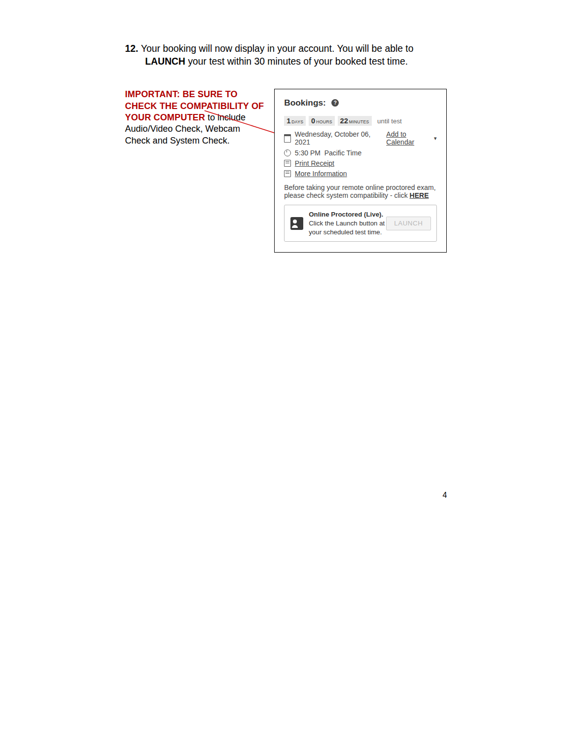12. Your booking will now display in your account. You will be able to LAUNCH your test within 30 minutes of your booked test time.
IMPORTANT: BE SURE TO CHECK THE COMPATIBILITY OF YOUR COMPUTER to include Audio/Video Check, Webcam Check and System Check.
Bookings: ?
1 days 0 hours 22 minutes until test
Wednesday, October 06, 2021 Add to Calendar ▾
5:30 PM Pacific Time
Print Receipt
More Information
Before taking your remote online proctored exam, please check system compatibility - click HERE
Online Proctored (Live).
Click the Launch button at your scheduled test time.
LAUNCH
4